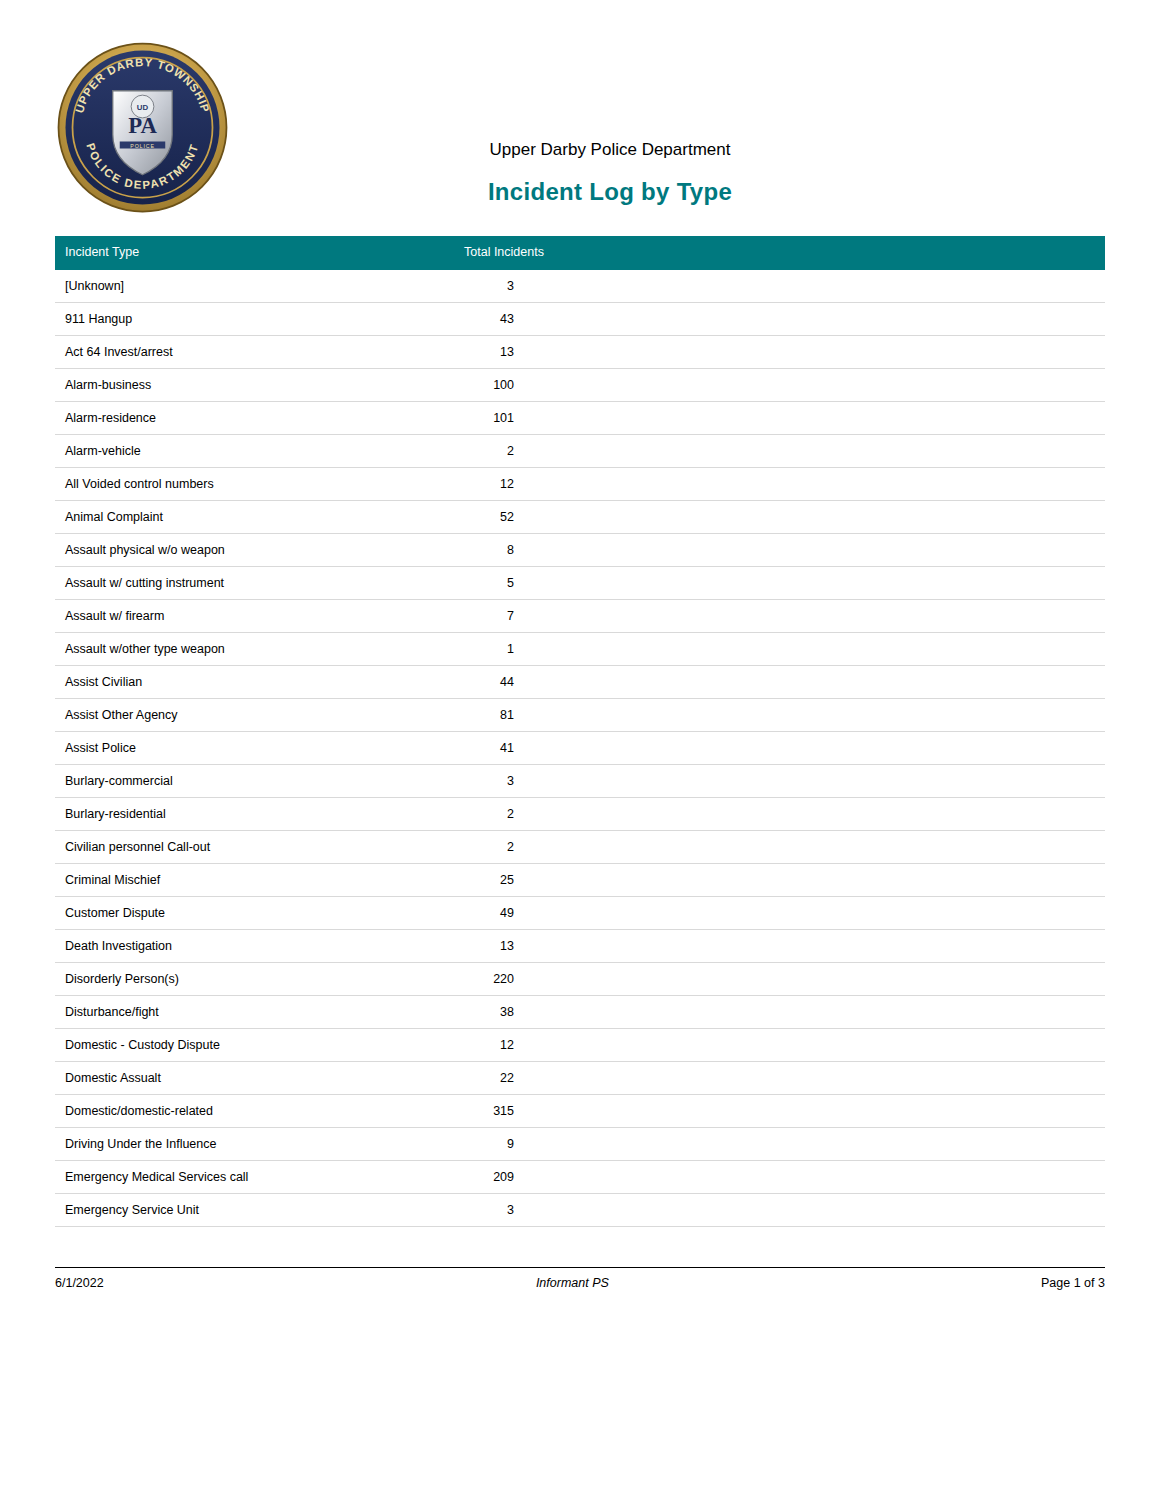UPPER DARBY TOWNSHIP POLICE DEPARTMENT UD PA POLICE
Upper Darby Police Department
Incident Log by Type
| Incident Type | Total Incidents |
| --- | --- |
| [Unknown] | 3 |
| 911 Hangup | 43 |
| Act 64 Invest/arrest | 13 |
| Alarm-business | 100 |
| Alarm-residence | 101 |
| Alarm-vehicle | 2 |
| All Voided control numbers | 12 |
| Animal Complaint | 52 |
| Assault physical w/o weapon | 8 |
| Assault w/ cutting instrument | 5 |
| Assault w/ firearm | 7 |
| Assault w/other type weapon | 1 |
| Assist Civilian | 44 |
| Assist Other Agency | 81 |
| Assist Police | 41 |
| Burlary-commercial | 3 |
| Burlary-residential | 2 |
| Civilian personnel Call-out | 2 |
| Criminal Mischief | 25 |
| Customer Dispute | 49 |
| Death Investigation | 13 |
| Disorderly Person(s) | 220 |
| Disturbance/fight | 38 |
| Domestic - Custody Dispute | 12 |
| Domestic Assualt | 22 |
| Domestic/domestic-related | 315 |
| Driving Under the Influence | 9 |
| Emergency Medical Services call | 209 |
| Emergency Service Unit | 3 |
6/1/2022
Informant PS
Page 1 of 3